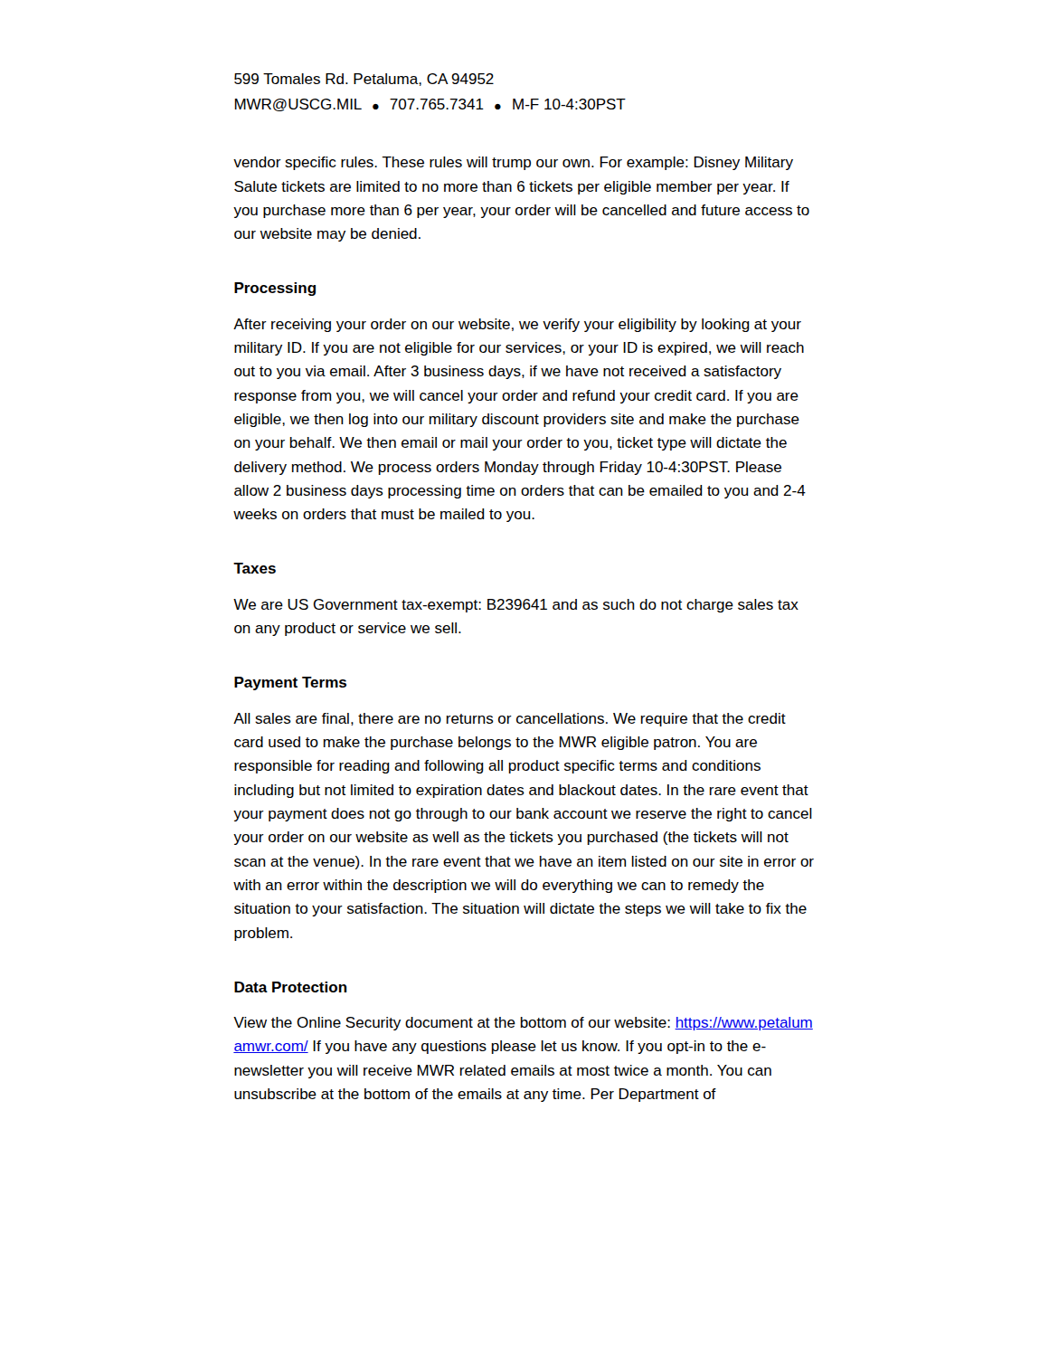599 Tomales Rd. Petaluma, CA 94952
MWR@USCG.MIL ● 707.765.7341 ● M-F 10-4:30PST
vendor specific rules. These rules will trump our own. For example: Disney Military Salute tickets are limited to no more than 6 tickets per eligible member per year. If you purchase more than 6 per year, your order will be cancelled and future access to our website may be denied.
Processing
After receiving your order on our website, we verify your eligibility by looking at your military ID. If you are not eligible for our services, or your ID is expired, we will reach out to you via email. After 3 business days, if we have not received a satisfactory response from you, we will cancel your order and refund your credit card. If you are eligible, we then log into our military discount providers site and make the purchase on your behalf. We then email or mail your order to you, ticket type will dictate the delivery method. We process orders Monday through Friday 10-4:30PST. Please allow 2 business days processing time on orders that can be emailed to you and 2-4 weeks on orders that must be mailed to you.
Taxes
We are US Government tax-exempt: B239641 and as such do not charge sales tax on any product or service we sell.
Payment Terms
All sales are final, there are no returns or cancellations. We require that the credit card used to make the purchase belongs to the MWR eligible patron. You are responsible for reading and following all product specific terms and conditions including but not limited to expiration dates and blackout dates. In the rare event that your payment does not go through to our bank account we reserve the right to cancel your order on our website as well as the tickets you purchased (the tickets will not scan at the venue). In the rare event that we have an item listed on our site in error or with an error within the description we will do everything we can to remedy the situation to your satisfaction. The situation will dictate the steps we will take to fix the problem.
Data Protection
View the Online Security document at the bottom of our website: https://www.petalumamwr.com/ If you have any questions please let us know. If you opt-in to the e-newsletter you will receive MWR related emails at most twice a month. You can unsubscribe at the bottom of the emails at any time. Per Department of